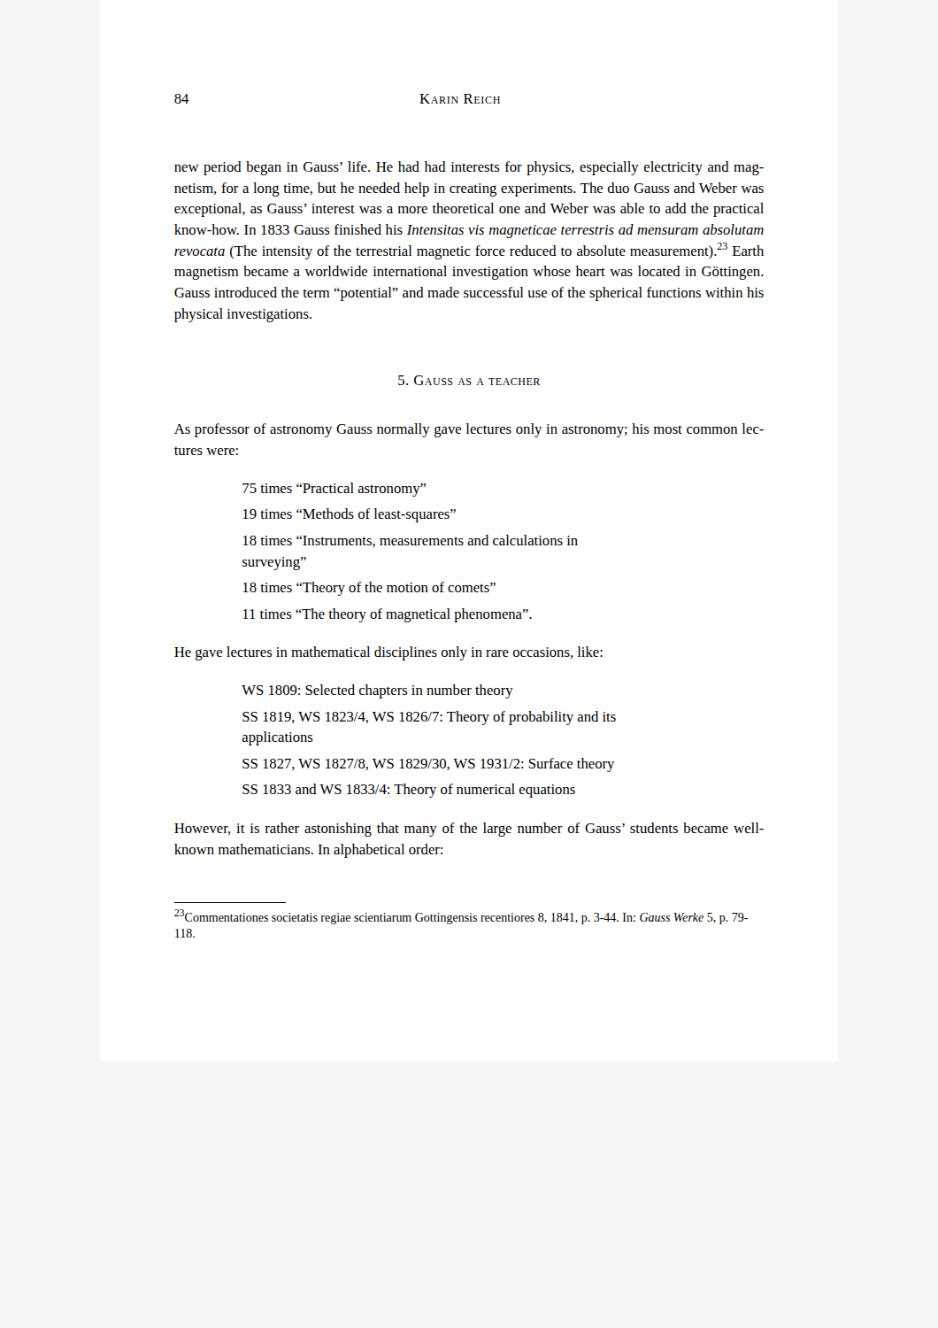84 Karin Reich
new period began in Gauss’ life. He had had interests for physics, especially electricity and magnetism, for a long time, but he needed help in creating experiments. The duo Gauss and Weber was exceptional, as Gauss’ interest was a more theoretical one and Weber was able to add the practical know-how. In 1833 Gauss finished his Intensitas vis magneticae terrestris ad mensuram absolutam revocata (The intensity of the terrestrial magnetic force reduced to absolute measurement).23 Earth magnetism became a worldwide international investigation whose heart was located in Göttingen. Gauss introduced the term “potential” and made successful use of the spherical functions within his physical investigations.
5. Gauss as a teacher
As professor of astronomy Gauss normally gave lectures only in astronomy; his most common lectures were:
75 times “Practical astronomy”
19 times “Methods of least-squares”
18 times “Instruments, measurements and calculations in surveying”
18 times “Theory of the motion of comets”
11 times “The theory of magnetical phenomena”.
He gave lectures in mathematical disciplines only in rare occasions, like:
WS 1809: Selected chapters in number theory
SS 1819, WS 1823/4, WS 1826/7: Theory of probability and its applications
SS 1827, WS 1827/8, WS 1829/30, WS 1931/2: Surface theory
SS 1833 and WS 1833/4: Theory of numerical equations
However, it is rather astonishing that many of the large number of Gauss’ students became well-known mathematicians. In alphabetical order:
23Commentationes societatis regiae scientiarum Gottingensis recentiores 8, 1841, p. 3-44. In: Gauss Werke 5, p. 79-118.